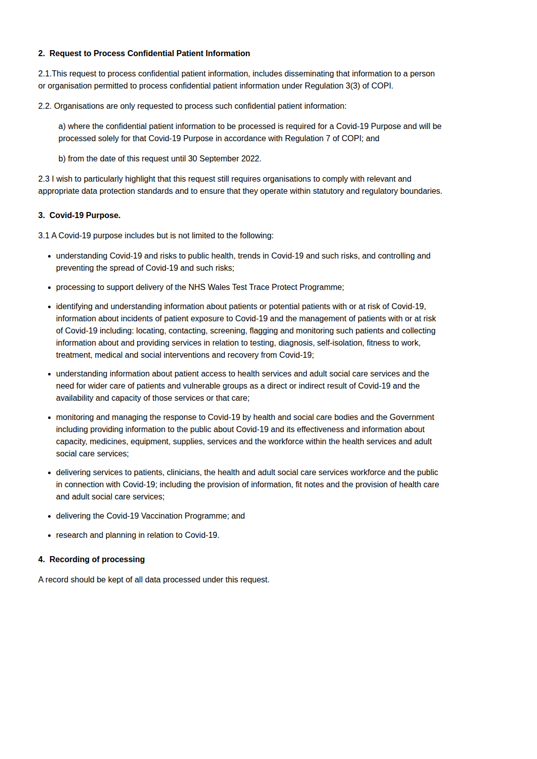2. Request to Process Confidential Patient Information
2.1.This request to process confidential patient information, includes disseminating that information to a person or organisation permitted to process confidential patient information under Regulation 3(3) of COPI.
2.2. Organisations are only requested to process such confidential patient information:
a) where the confidential patient information to be processed is required for a Covid-19 Purpose and will be processed solely for that Covid-19 Purpose in accordance with Regulation 7 of COPI; and
b) from the date of this request until 30 September 2022.
2.3 I wish to particularly highlight that this request still requires organisations to comply with relevant and appropriate data protection standards and to ensure that they operate within statutory and regulatory boundaries.
3. Covid-19 Purpose.
3.1 A Covid-19 purpose includes but is not limited to the following:
understanding Covid-19 and risks to public health, trends in Covid-19 and such risks, and controlling and preventing the spread of Covid-19 and such risks;
processing to support delivery of the NHS Wales Test Trace Protect Programme;
identifying and understanding information about patients or potential patients with or at risk of Covid-19, information about incidents of patient exposure to Covid-19 and the management of patients with or at risk of Covid-19 including: locating, contacting, screening, flagging and monitoring such patients and collecting information about and providing services in relation to testing, diagnosis, self-isolation, fitness to work, treatment, medical and social interventions and recovery from Covid-19;
understanding information about patient access to health services and adult social care services and the need for wider care of patients and vulnerable groups as a direct or indirect result of Covid-19 and the availability and capacity of those services or that care;
monitoring and managing the response to Covid-19 by health and social care bodies and the Government including providing information to the public about Covid-19 and its effectiveness and information about capacity, medicines, equipment, supplies, services and the workforce within the health services and adult social care services;
delivering services to patients, clinicians, the health and adult social care services workforce and the public in connection with Covid-19; including the provision of information, fit notes and the provision of health care and adult social care services;
delivering the Covid-19 Vaccination Programme; and
research and planning in relation to Covid-19.
4. Recording of processing
A record should be kept of all data processed under this request.